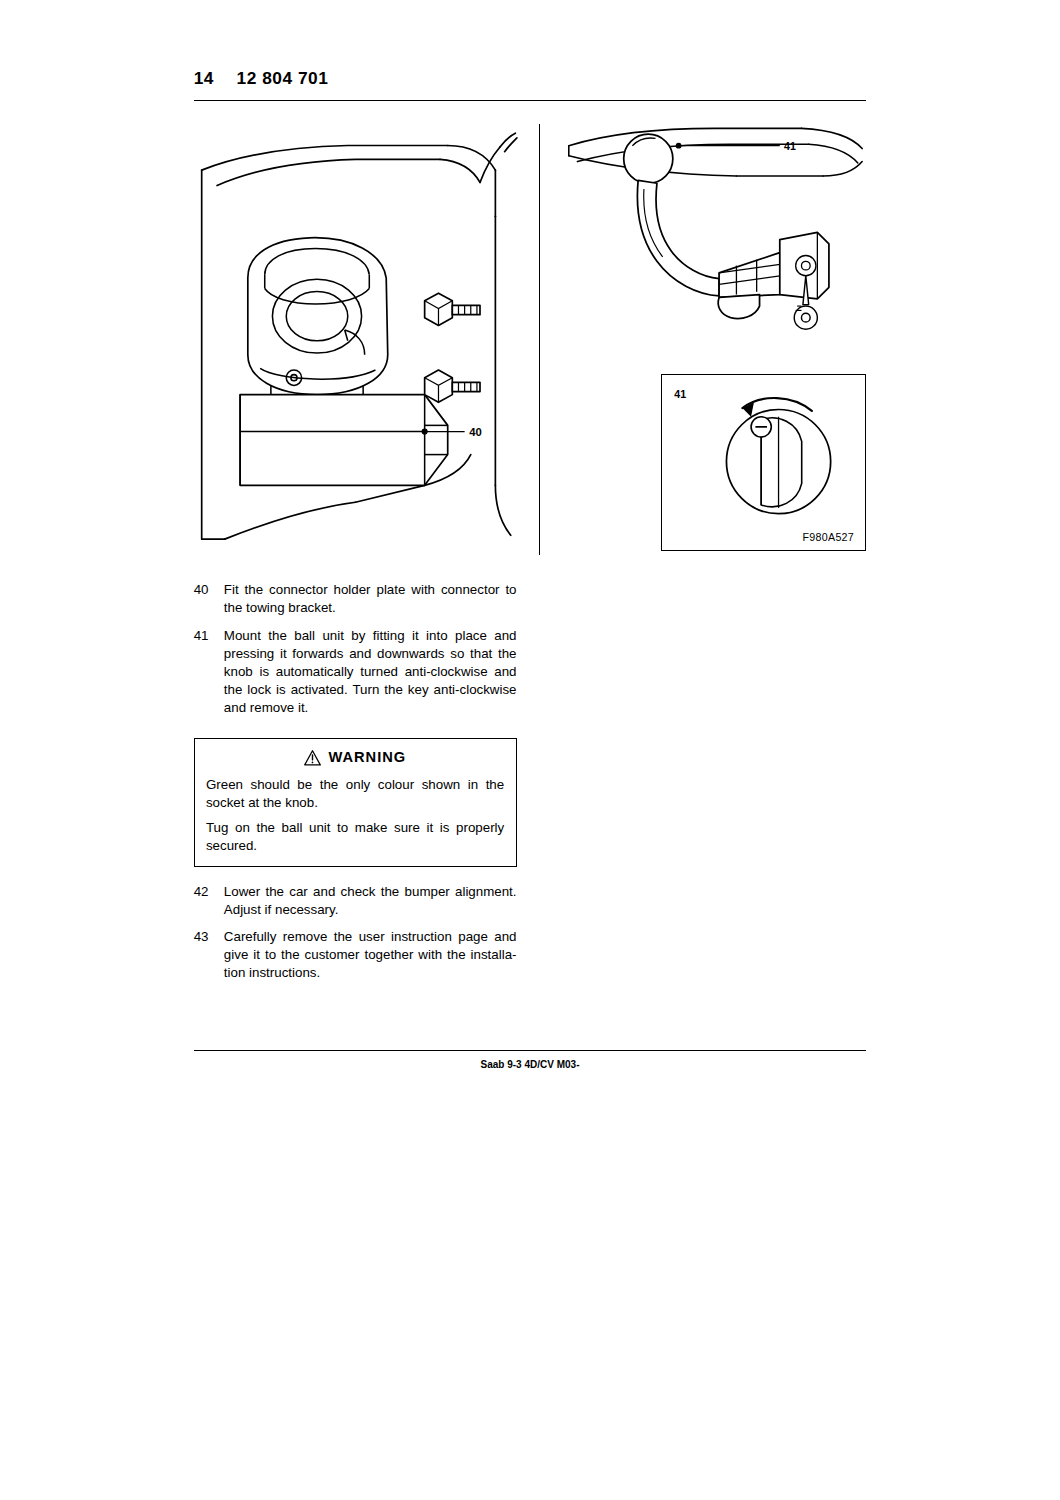1412 804 701
40
41
41
F980A527
40 Fit the connector holder plate with connector to the towing bracket.
41 Mount the ball unit by fitting it into place and pressing it forwards and downwards so that the knob is automatically turned anti-clockwise and the lock is activated. Turn the key anti-clockwise and remove it.
WARNING
Green should be the only colour shown in the socket at the knob.
Tug on the ball unit to make sure it is properly secured.
42 Lower the car and check the bumper alignment. Adjust if necessary.
43 Carefully remove the user instruction page and give it to the customer together with the installation instructions.
Saab 9-3 4D/CV M03-